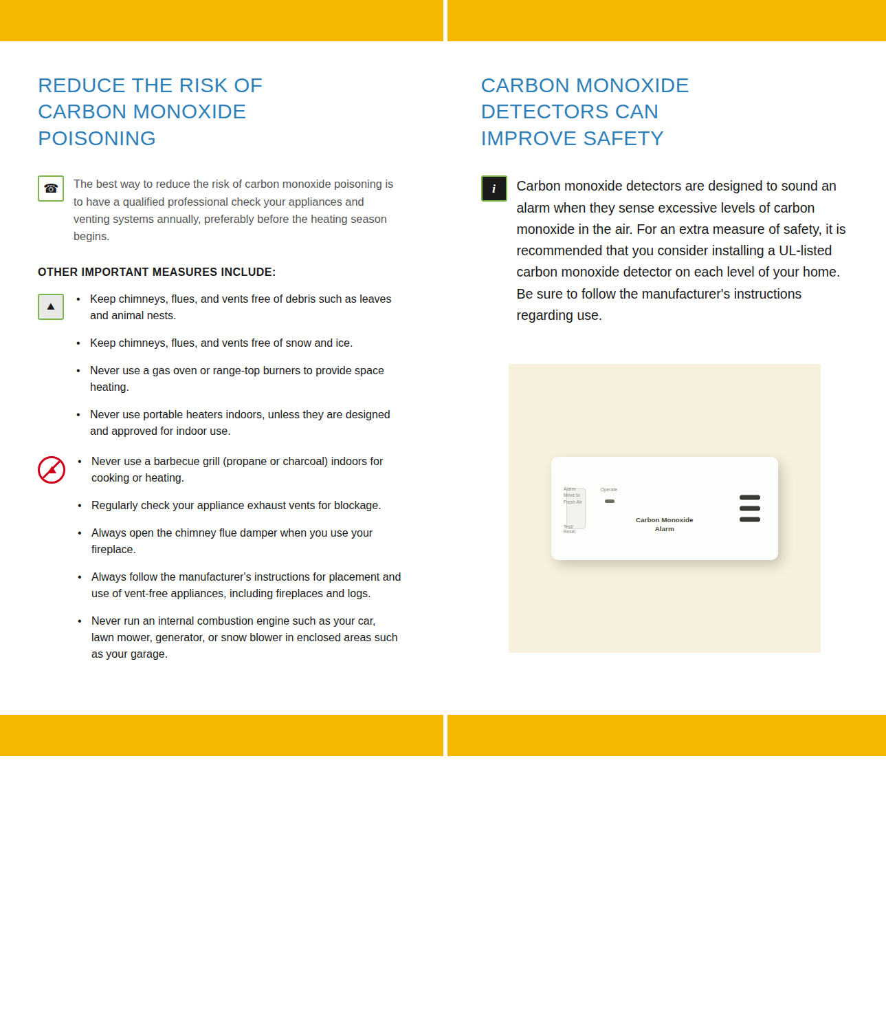Reduce the Risk of
Carbon Monoxide
Poisoning
☎
The best way to reduce the risk of carbon monoxide poisoning is to have a qualified professional check your appliances and venting systems annually, preferably before the heating season begins.
Other Important Measures Include:
⛰
Keep chimneys, flues, and vents free of debris such as leaves and animal nests.
Keep chimneys, flues, and vents free of snow and ice.
Never use a gas oven or range-top burners to provide space heating.
Never use portable heaters indoors, unless they are designed and approved for indoor use.
⛰
Never use a barbecue grill (propane or charcoal) indoors for cooking or heating.
Regularly check your appliance exhaust vents for blockage.
Always open the chimney flue damper when you use your fireplace.
Always follow the manufacturer's instructions for placement and use of vent-free appliances, including fireplaces and logs.
Never run an internal combustion engine such as your car, lawn mower, generator, or snow blower in enclosed areas such as your garage.
Carbon Monoxide
Detectors Can
Improve Safety
i
Carbon monoxide detectors are designed to sound an alarm when they sense excessive levels of carbon monoxide in the air. For an extra measure of safety, it is recommended that you consider installing a UL-listed carbon monoxide detector on each level of your home. Be sure to follow the manufacturer's instructions regarding use.
Alarm
Move to
Fresh Air
Test/
Reset
Operate
Carbon Monoxide
Alarm